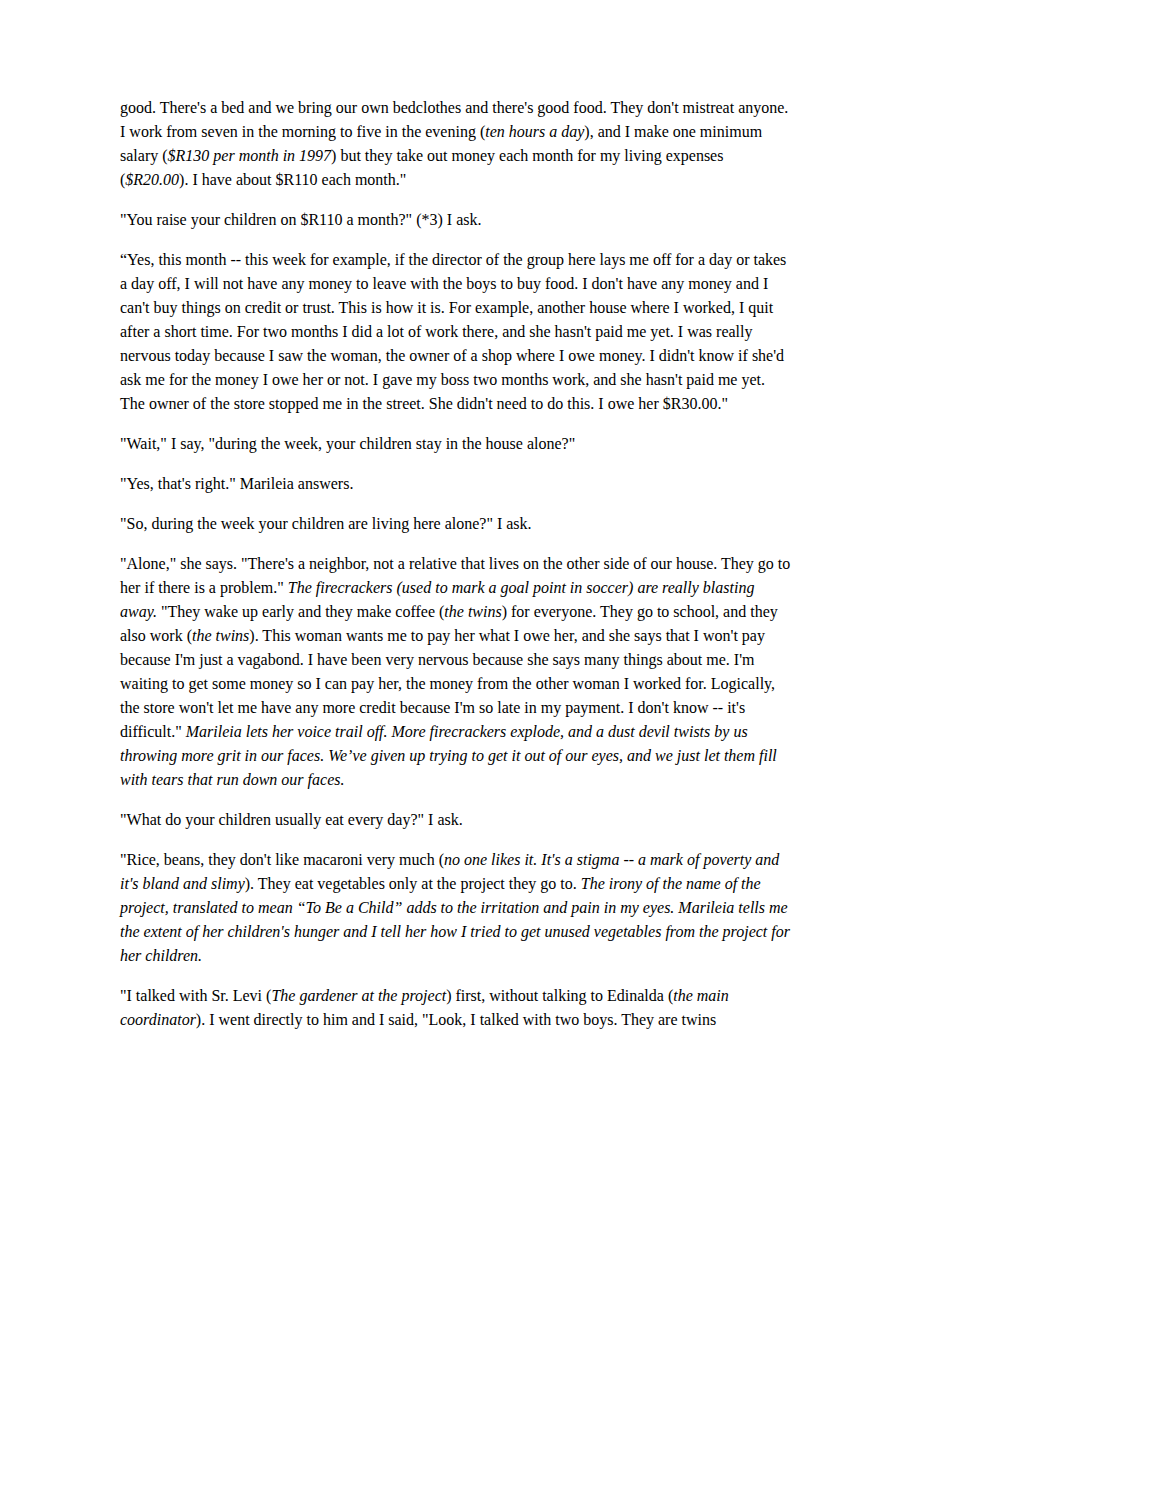good. There's a bed and we bring our own bedclothes and there's good food. They don't mistreat anyone. I work from seven in the morning to five in the evening (ten hours a day), and I make one minimum salary ($R130 per month in 1997) but they take out money each month for my living expenses ($R20.00). I have about $R110 each month."
"You raise your children on $R110 a month?" (*3) I ask.
“Yes, this month -- this week for example, if the director of the group here lays me off for a day or takes a day off, I will not have any money to leave with the boys to buy food. I don't have any money and I can't buy things on credit or trust. This is how it is. For example, another house where I worked, I quit after a short time. For two months I did a lot of work there, and she hasn't paid me yet. I was really nervous today because I saw the woman, the owner of a shop where I owe money. I didn't know if she'd ask me for the money I owe her or not. I gave my boss two months work, and she hasn't paid me yet. The owner of the store stopped me in the street. She didn't need to do this. I owe her $R30.00."
"Wait," I say, "during the week, your children stay in the house alone?"
"Yes, that's right." Marileia answers.
"So, during the week your children are living here alone?" I ask.
"Alone," she says. "There's a neighbor, not a relative that lives on the other side of our house. They go to her if there is a problem." The firecrackers (used to mark a goal point in soccer) are really blasting away. "They wake up early and they make coffee (the twins) for everyone. They go to school, and they also work (the twins). This woman wants me to pay her what I owe her, and she says that I won't pay because I'm just a vagabond. I have been very nervous because she says many things about me. I'm waiting to get some money so I can pay her, the money from the other woman I worked for. Logically, the store won't let me have any more credit because I'm so late in my payment. I don't know -- it's difficult." Marileia lets her voice trail off. More firecrackers explode, and a dust devil twists by us throwing more grit in our faces. We’ve given up trying to get it out of our eyes, and we just let them fill with tears that run down our faces.
"What do your children usually eat every day?" I ask.
"Rice, beans, they don't like macaroni very much (no one likes it. It's a stigma -- a mark of poverty and it's bland and slimy). They eat vegetables only at the project they go to. The irony of the name of the project, translated to mean “To Be a Child” adds to the irritation and pain in my eyes. Marileia tells me the extent of her children's hunger and I tell her how I tried to get unused vegetables from the project for her children.
"I talked with Sr. Levi (The gardener at the project) first, without talking to Edinalda (the main coordinator). I went directly to him and I said, "Look, I talked with two boys. They are twins